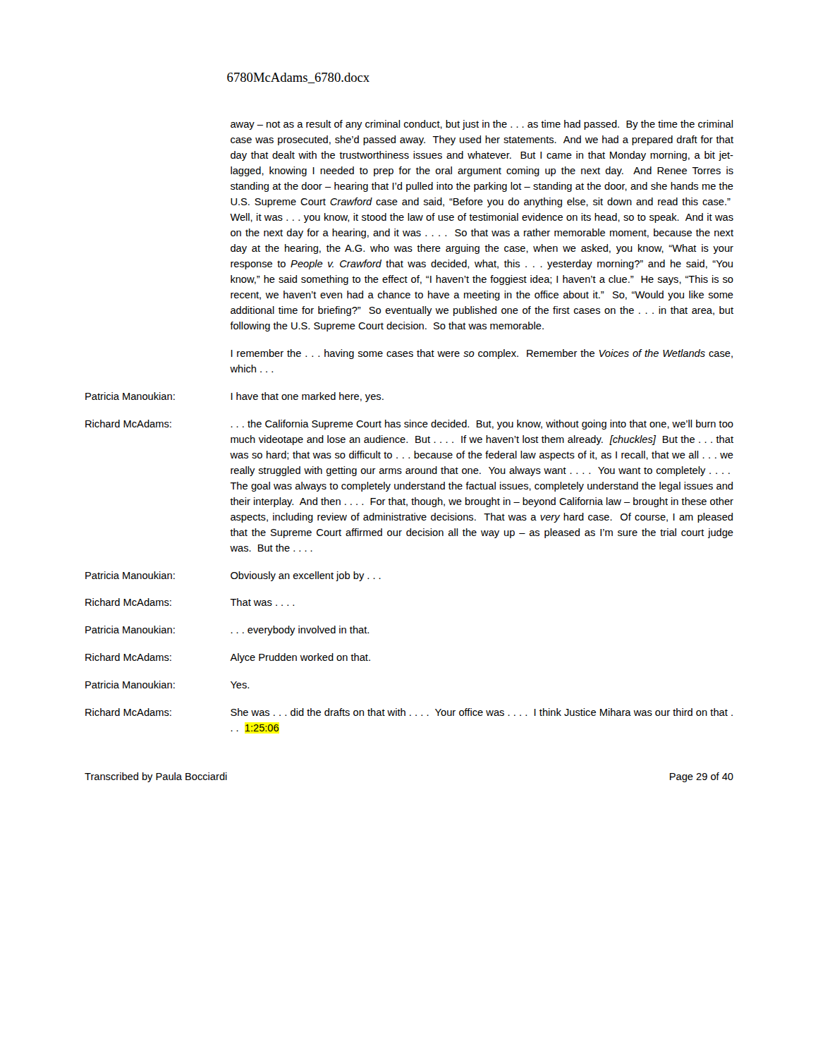6780McAdams_6780.docx
away – not as a result of any criminal conduct, but just in the . . . as time had passed. By the time the criminal case was prosecuted, she’d passed away. They used her statements. And we had a prepared draft for that day that dealt with the trustworthiness issues and whatever. But I came in that Monday morning, a bit jet-lagged, knowing I needed to prep for the oral argument coming up the next day. And Renee Torres is standing at the door – hearing that I’d pulled into the parking lot – standing at the door, and she hands me the U.S. Supreme Court Crawford case and said, “Before you do anything else, sit down and read this case.” Well, it was . . . you know, it stood the law of use of testimonial evidence on its head, so to speak. And it was on the next day for a hearing, and it was . . . . So that was a rather memorable moment, because the next day at the hearing, the A.G. who was there arguing the case, when we asked, you know, “What is your response to People v. Crawford that was decided, what, this . . . yesterday morning?” and he said, “You know,” he said something to the effect of, “I haven’t the foggiest idea; I haven’t a clue.” He says, “This is so recent, we haven’t even had a chance to have a meeting in the office about it.” So, “Would you like some additional time for briefing?” So eventually we published one of the first cases on the . . . in that area, but following the U.S. Supreme Court decision. So that was memorable.
I remember the . . . having some cases that were so complex. Remember the Voices of the Wetlands case, which . . .
Patricia Manoukian:
I have that one marked here, yes.
Richard McAdams:
. . . the California Supreme Court has since decided. But, you know, without going into that one, we’ll burn too much videotape and lose an audience. But . . . . If we haven’t lost them already. [chuckles] But the . . . that was so hard; that was so difficult to . . . because of the federal law aspects of it, as I recall, that we all . . . we really struggled with getting our arms around that one. You always want . . . . You want to completely . . . . The goal was always to completely understand the factual issues, completely understand the legal issues and their interplay. And then . . . . For that, though, we brought in – beyond California law – brought in these other aspects, including review of administrative decisions. That was a very hard case. Of course, I am pleased that the Supreme Court affirmed our decision all the way up – as pleased as I’m sure the trial court judge was. But the . . . .
Patricia Manoukian:
Obviously an excellent job by . . .
Richard McAdams:
That was . . . .
Patricia Manoukian:
. . . everybody involved in that.
Richard McAdams:
Alyce Prudden worked on that.
Patricia Manoukian:
Yes.
Richard McAdams:
She was . . . did the drafts on that with . . . . Your office was . . . . I think Justice Mihara was our third on that . . . 1:25:06
Transcribed by Paula Bocciardi
Page 29 of 40